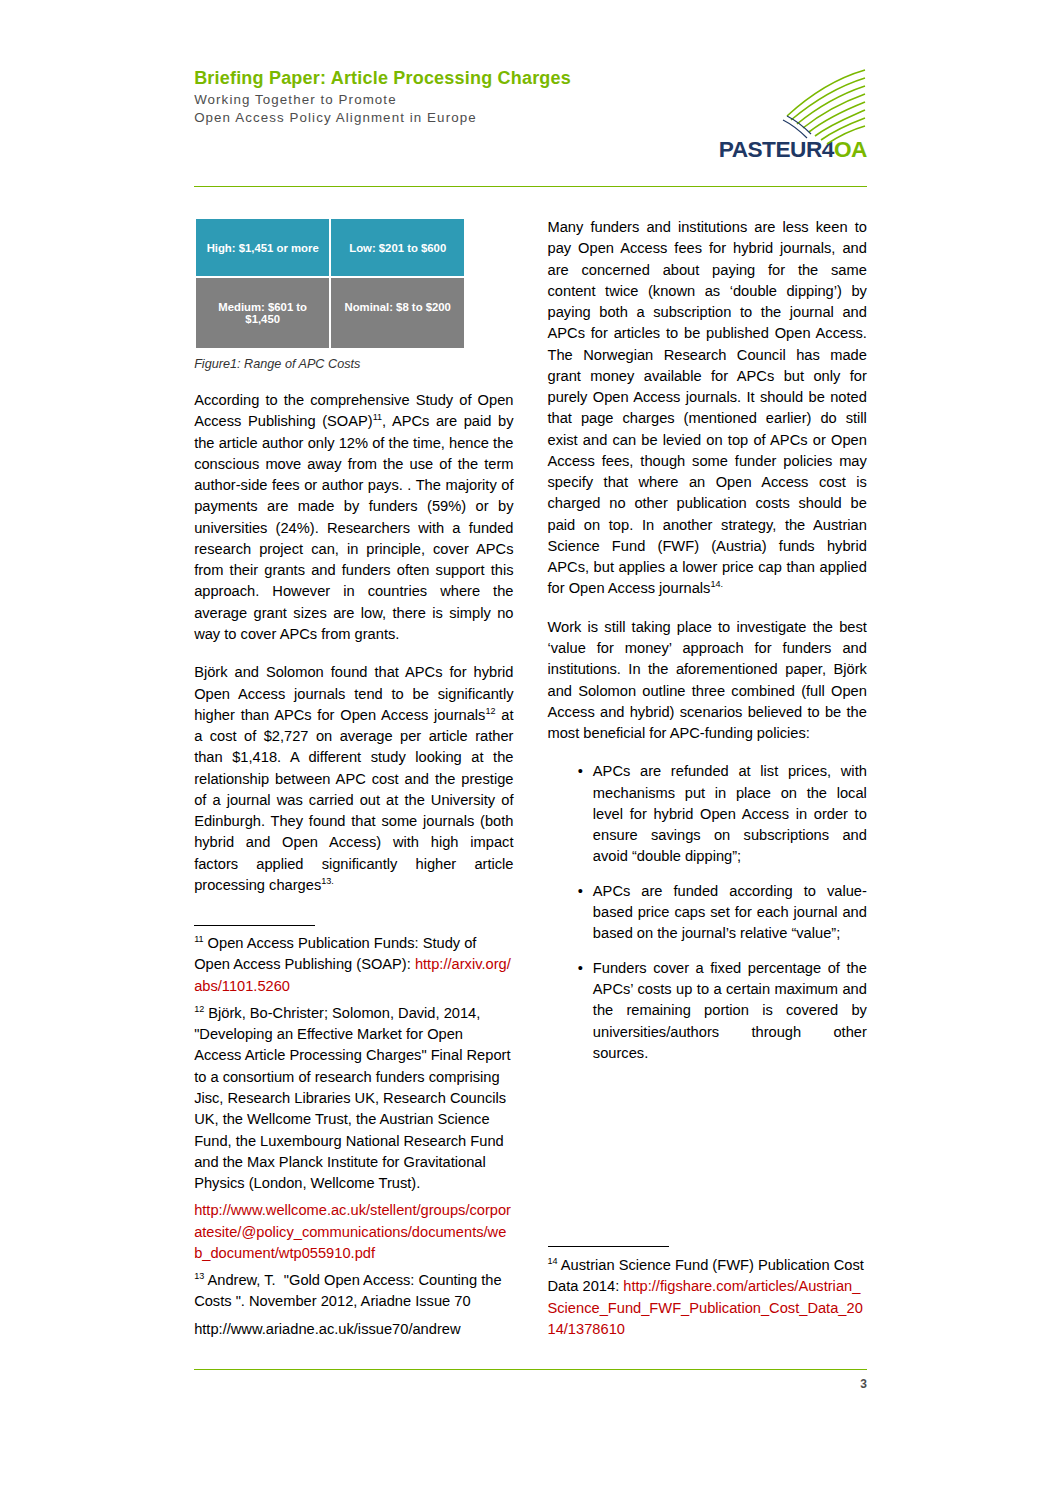Briefing Paper: Article Processing Charges
Working Together to Promote
Open Access Policy Alignment in Europe
PASTEUR4OA
High: $1,451 or more
Low: $201 to $600
Medium: $601 to $1,450
Nominal: $8 to $200
Figure1: Range of APC Costs
According to the comprehensive Study of Open Access Publishing (SOAP)11, APCs are paid by the article author only 12% of the time, hence the conscious move away from the use of the term author-side fees or author pays. . The majority of payments are made by funders (59%) or by universities (24%). Researchers with a funded research project can, in principle, cover APCs from their grants and funders often support this approach. However in countries where the average grant sizes are low, there is simply no way to cover APCs from grants.
Björk and Solomon found that APCs for hybrid Open Access journals tend to be significantly higher than APCs for Open Access journals12 at a cost of $2,727 on average per article rather than $1,418. A different study looking at the relationship between APC cost and the prestige of a journal was carried out at the University of Edinburgh. They found that some journals (both hybrid and Open Access) with high impact factors applied significantly higher article processing charges13.
11 Open Access Publication Funds: Study of Open Access Publishing (SOAP): http://arxiv.org/abs/1101.5260
12 Björk, Bo-Christer; Solomon, David, 2014, "Developing an Effective Market for Open Access Article Processing Charges" Final Report to a consortium of research funders comprising Jisc, Research Libraries UK, Research Councils UK, the Wellcome Trust, the Austrian Science Fund, the Luxembourg National Research Fund and the Max Planck Institute for Gravitational Physics (London, Wellcome Trust).
http://www.wellcome.ac.uk/stellent/groups/corporatesite/@policy_communications/documents/web_document/wtp055910.pdf
13 Andrew, T. "Gold Open Access: Counting the Costs ". November 2012, Ariadne Issue 70
http://www.ariadne.ac.uk/issue70/andrew
Many funders and institutions are less keen to pay Open Access fees for hybrid journals, and are concerned about paying for the same content twice (known as ‘double dipping’) by paying both a subscription to the journal and APCs for articles to be published Open Access. The Norwegian Research Council has made grant money available for APCs but only for purely Open Access journals. It should be noted that page charges (mentioned earlier) do still exist and can be levied on top of APCs or Open Access fees, though some funder policies may specify that where an Open Access cost is charged no other publication costs should be paid on top. In another strategy, the Austrian Science Fund (FWF) (Austria) funds hybrid APCs, but applies a lower price cap than applied for Open Access journals14.
Work is still taking place to investigate the best ‘value for money’ approach for funders and institutions. In the aforementioned paper, Björk and Solomon outline three combined (full Open Access and hybrid) scenarios believed to be the most beneficial for APC-funding policies:
APCs are refunded at list prices, with mechanisms put in place on the local level for hybrid Open Access in order to ensure savings on subscriptions and avoid “double dipping”;
APCs are funded according to value-based price caps set for each journal and based on the journal’s relative “value”;
Funders cover a fixed percentage of the APCs’ costs up to a certain maximum and the remaining portion is covered by universities/authors through other sources.
14 Austrian Science Fund (FWF) Publication Cost Data 2014: http://figshare.com/articles/Austrian_Science_Fund_FWF_Publication_Cost_Data_2014/1378610
3